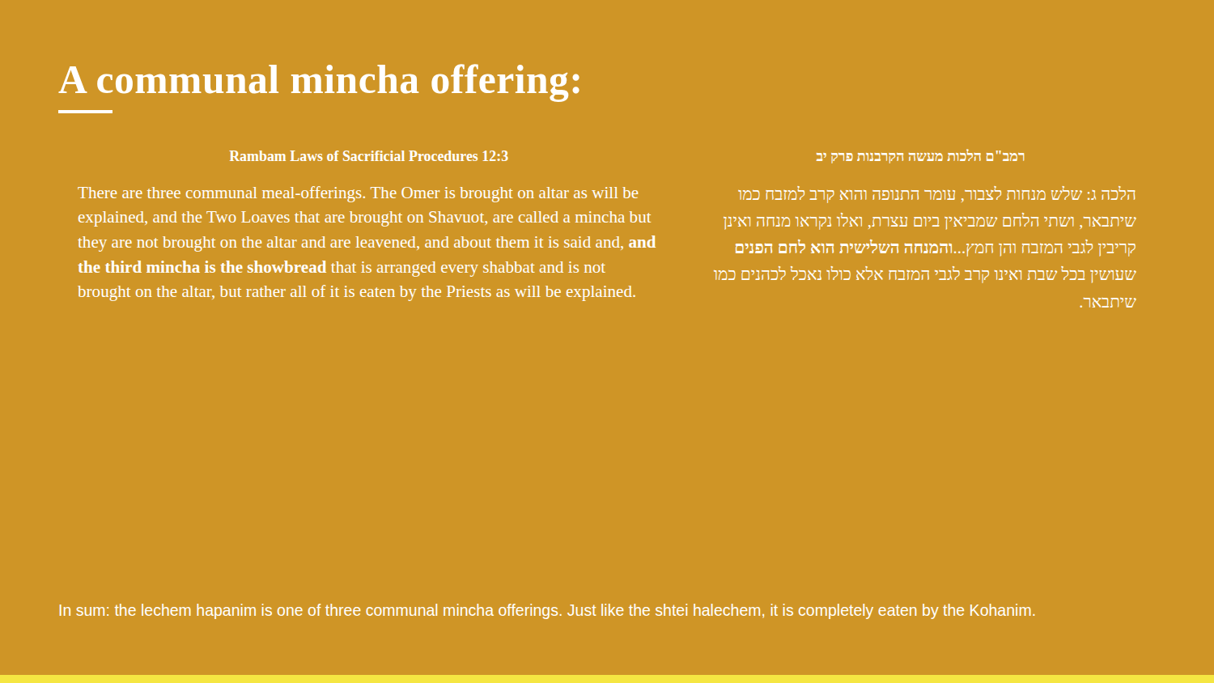A communal mincha offering:
Rambam Laws of Sacrificial Procedures 12:3
There are three communal meal-offerings. The Omer is brought on altar as will be explained, and the Two Loaves that are brought on Shavuot, are called a mincha but they are not brought on the altar and are leavened, and about them it is said and, and the third mincha is the showbread that is arranged every shabbat and is not brought on the altar, but rather all of it is eaten by the Priests as will be explained.
רמב"ם הלכות מעשה הקרבנות פרק יב
הלכה ג: שלש מנחות לצבור, עומר התנופה והוא קרב למזבח כמו שיתבאר, ושתי הלחם שמביאין ביום עצרת, ואלו נקראו מנחה ואינן קריבין לגבי המזבח והן חמץ...והמנחה השלישית הוא לחם הפנים שעושין בכל שבת ואינו קרב לגבי המזבח אלא כולו נאכל לכהנים כמו שיתבאר.
In sum: the lechem hapanim is one of three communal mincha offerings. Just like the shtei halechem, it is completely eaten by the Kohanim.